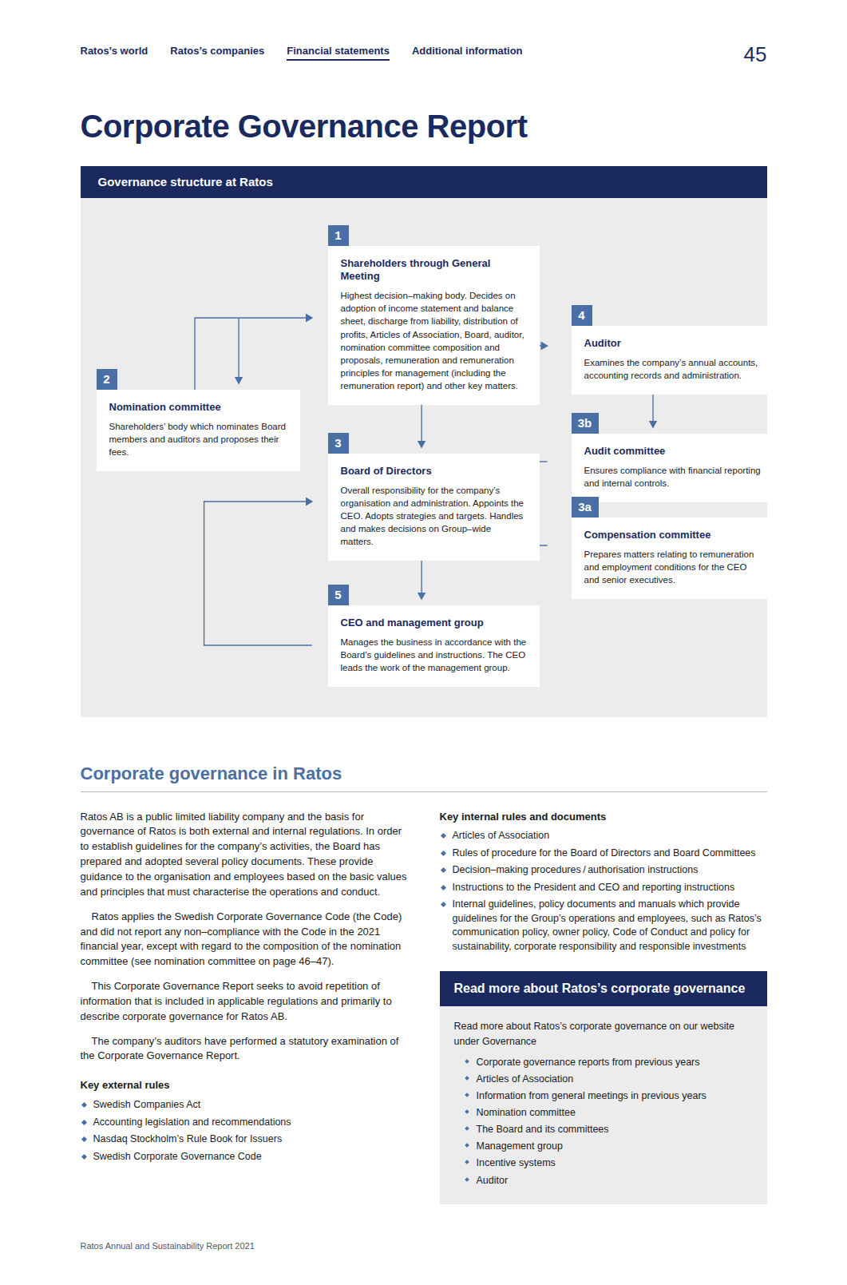Ratos’s world
Ratos’s companies
Financial statements
Additional information
45
Corporate Governance Report
Governance structure at Ratos
1
Shareholders through General Meeting
Highest decision–making body. Decides on adoption of income statement and balance sheet, discharge from liability, distribution of profits, Articles of Association, Board, auditor, nomination committee composition and proposals, remuneration and remuneration principles for management (including the remuneration report) and other key matters.
2
Nomination committee
Shareholders’ body which nominates Board members and auditors and proposes their fees.
3
Board of Directors
Overall responsibility for the company’s organisation and administration. Appoints the CEO. Adopts strategies and targets. Handles and makes decisions on Group–wide matters.
4
Auditor
Examines the company’s annual accounts, accounting records and administration.
3b
Audit committee
Ensures compliance with financial reporting and internal controls.
3a
Compensation committee
Prepares matters relating to remuneration and employment conditions for the CEO and senior executives.
5
CEO and management group
Manages the business in accordance with the Board’s guidelines and instructions. The CEO leads the work of the management group.
Corporate governance in Ratos
Ratos AB is a public limited liability company and the basis for governance of Ratos is both external and internal regulations. In order to establish guidelines for the company’s activities, the Board has prepared and adopted several policy documents. These provide guidance to the organisation and employees based on the basic values and principles that must characterise the operations and conduct.
Ratos applies the Swedish Corporate Governance Code (the Code) and did not report any non–compliance with the Code in the 2021 financial year, except with regard to the composition of the nomination committee (see nomination committee on page 46–47).
This Corporate Governance Report seeks to avoid repetition of information that is included in applicable regulations and primarily to describe corporate governance for Ratos AB.
The company’s auditors have performed a statutory examination of the Corporate Governance Report.
Key external rules
Swedish Companies Act
Accounting legislation and recommendations
Nasdaq Stockholm’s Rule Book for Issuers
Swedish Corporate Governance Code
Key internal rules and documents
Articles of Association
Rules of procedure for the Board of Directors and Board Committees
Decision–making procedures / authorisation instructions
Instructions to the President and CEO and reporting instructions
Internal guidelines, policy documents and manuals which provide guidelines for the Group’s operations and employees, such as Ratos’s communication policy, owner policy, Code of Conduct and policy for sustainability, corporate responsibility and responsible investments
Read more about Ratos’s corporate governance
Read more about Ratos’s corporate governance on our website under Governance
Corporate governance reports from previous years
Articles of Association
Information from general meetings in previous years
Nomination committee
The Board and its committees
Management group
Incentive systems
Auditor
Ratos Annual and Sustainability Report 2021